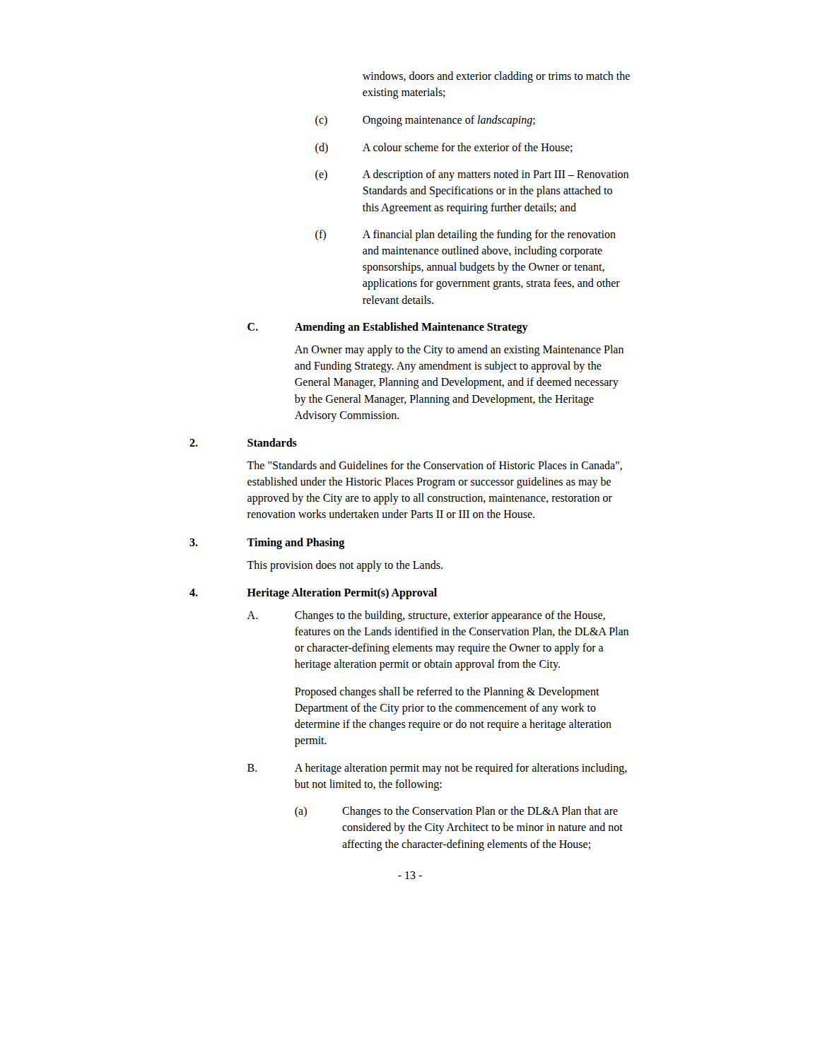windows, doors and exterior cladding or trims to match the existing materials;
(c)
Ongoing maintenance of landscaping;
(d)
A colour scheme for the exterior of the House;
(e)
A description of any matters noted in Part III – Renovation Standards and Specifications or in the plans attached to this Agreement as requiring further details; and
(f)
A financial plan detailing the funding for the renovation and maintenance outlined above, including corporate sponsorships, annual budgets by the Owner or tenant, applications for government grants, strata fees, and other relevant details.
C.
Amending an Established Maintenance Strategy
An Owner may apply to the City to amend an existing Maintenance Plan and Funding Strategy. Any amendment is subject to approval by the General Manager, Planning and Development, and if deemed necessary by the General Manager, Planning and Development, the Heritage Advisory Commission.
2.
Standards
The "Standards and Guidelines for the Conservation of Historic Places in Canada", established under the Historic Places Program or successor guidelines as may be approved by the City are to apply to all construction, maintenance, restoration or renovation works undertaken under Parts II or III on the House.
3.
Timing and Phasing
This provision does not apply to the Lands.
4.
Heritage Alteration Permit(s) Approval
A.
Changes to the building, structure, exterior appearance of the House, features on the Lands identified in the Conservation Plan, the DL&A Plan or character-defining elements may require the Owner to apply for a heritage alteration permit or obtain approval from the City.
Proposed changes shall be referred to the Planning & Development Department of the City prior to the commencement of any work to determine if the changes require or do not require a heritage alteration permit.
B.
A heritage alteration permit may not be required for alterations including, but not limited to, the following:
(a)
Changes to the Conservation Plan or the DL&A Plan that are considered by the City Architect to be minor in nature and not affecting the character-defining elements of the House;
- 13 -